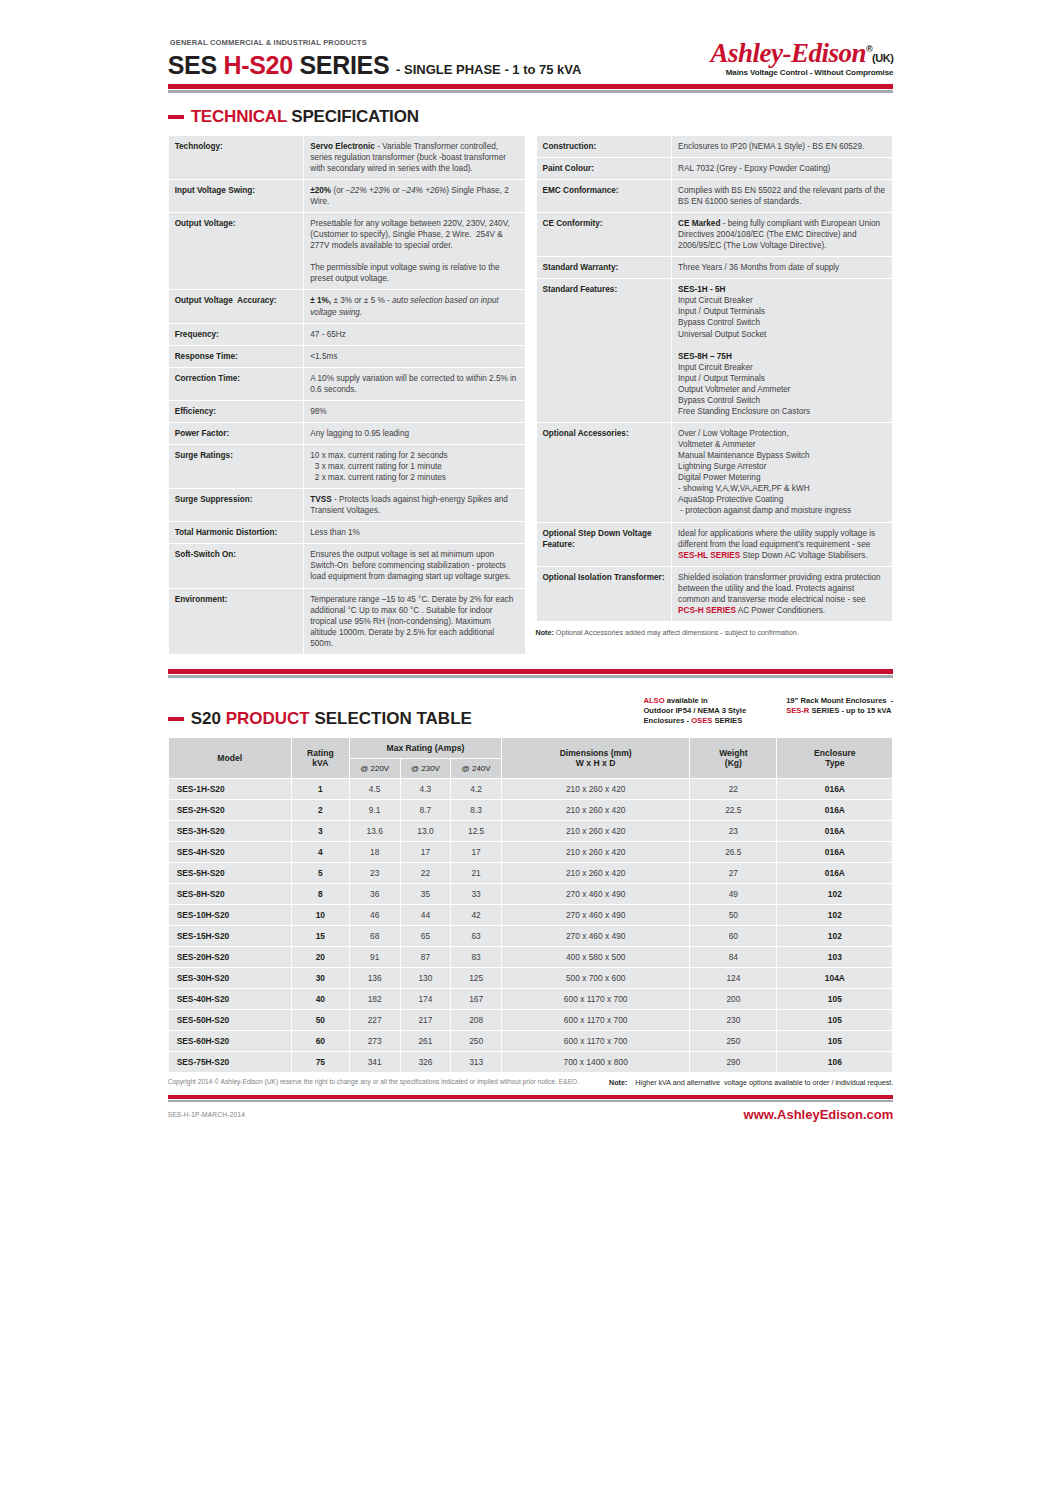General Commercial & Industrial Products
SES H-S20 SERIES - SINGLE PHASE - 1 to 75 kVA
Ashley-Edison®(UK)
Mains Voltage Control - Without Compromise
TECHNICAL SPECIFICATION
| Technology: | Servo Electronic - Variable Transformer controlled, series regulation transformer (buck -boast transformer with secondary wired in series with the load). |
| Input Voltage Swing: | ±20% (or –22% +23% or –24% +26% ) Single Phase, 2 Wire. |
| Output Voltage: | Presettable for any voltage between 220V, 230V, 240V, (Customer to specify), Single Phase, 2 Wire. 254V & 277V models available to special order. The permissible input voltage swing is relative to the preset output voltage. |
| Output Voltage Accuracy: | ± 1%, ± 3% or ± 5 % - auto selection based on input voltage swing. |
| Frequency: | 47 - 65Hz |
| Response Time: | <1.5ms |
| Correction Time: | A 10% supply variation will be corrected to within 2.5% in 0.6 seconds. |
| Efficiency: | 98% |
| Power Factor: | Any lagging to 0.95 leading |
| Surge Ratings: | 10 x max. current rating for 2 seconds 3 x max. current rating for 1 minute 2 x max. current rating for 2 minutes |
| Surge Suppression: | TVSS - Protects loads against high-energy Spikes and Transient Voltages. |
| Total Harmonic Distortion: | Less than 1% |
| Soft-Switch On: | Ensures the output voltage is set at minimum upon Switch-On before commencing stabilization - protects load equipment from damaging start up voltage surges. |
| Environment: | Temperature range –15 to 45 °C. Derate by 2% for each additional °C Up to max 60 °C . Suitable for indoor tropical use 95% RH (non-condensing). Maximum altitude 1000m. Derate by 2.5% for each additional 500m. |
| Construction: | Enclosures to IP20 (NEMA 1 Style) - BS EN 60529. |
| Paint Colour: | RAL 7032 (Grey - Epoxy Powder Coating) |
| EMC Conformance: | Complies with BS EN 55022 and the relevant parts of the BS EN 61000 series of standards. |
| CE Conformity: | CE Marked - being fully compliant with European Union Directives 2004/108/EC (The EMC Directive) and 2006/95/EC (The Low Voltage Directive). |
| Standard Warranty: | Three Years / 36 Months from date of supply |
| Standard Features: | SES-1H - 5H Input Circuit Breaker Input / Output Terminals Bypass Control Switch Universal Output Socket SES-8H – 75H Input Circuit Breaker Input / Output Terminals Output Voltmeter and Ammeter Bypass Control Switch Free Standing Enclosure on Castors |
| Optional Accessories: | Over / Low Voltage Protection, Voltmeter & Ammeter Manual Maintenance Bypass Switch Lightning Surge Arrestor Digital Power Metering - showing V,A,W,VA,AER,PF & kWH AquaStop Protective Coating - protection against damp and moisture ingress |
| Optional Step Down Voltage Feature: | Ideal for applications where the utility supply voltage is different from the load equipment’s requirement - see SES-HL SERIES Step Down AC Voltage Stabilisers. |
| Optional Isolation Transformer: | Shielded isolation transformer providing extra protection between the utility and the load. Protects against common and transverse mode electrical noise - see PCS-H SERIES AC Power Conditioners. |
Note: Optional Accessories added may affect dimensions - subject to confirmation.
S20 PRODUCT SELECTION TABLE
ALSO available in
Outdoor IP54 / NEMA 3 Style
Enclosures - OSES SERIES
19” Rack Mount Enclosures -
SES-R SERIES - up to 15 kVA
| Model | Rating kVA | Max Rating (Amps) | Dimensions (mm) W x H x D | Weight (Kg) | Enclosure Type |
| --- | --- | --- | --- | --- | --- |
| @ 220V | @ 230V | @ 240V |
| SES-1H-S20 | 1 | 4.5 | 4.3 | 4.2 | 210 x 260 x 420 | 22 | 016A |
| SES-2H-S20 | 2 | 9.1 | 8.7 | 8.3 | 210 x 260 x 420 | 22.5 | 016A |
| SES-3H-S20 | 3 | 13.6 | 13.0 | 12.5 | 210 x 260 x 420 | 23 | 016A |
| SES-4H-S20 | 4 | 18 | 17 | 17 | 210 x 260 x 420 | 26.5 | 016A |
| SES-5H-S20 | 5 | 23 | 22 | 21 | 210 x 260 x 420 | 27 | 016A |
| SES-8H-S20 | 8 | 36 | 35 | 33 | 270 x 460 x 490 | 49 | 102 |
| SES-10H-S20 | 10 | 46 | 44 | 42 | 270 x 460 x 490 | 50 | 102 |
| SES-15H-S20 | 15 | 68 | 65 | 63 | 270 x 460 x 490 | 60 | 102 |
| SES-20H-S20 | 20 | 91 | 87 | 83 | 400 x 580 x 500 | 84 | 103 |
| SES-30H-S20 | 30 | 136 | 130 | 125 | 500 x 700 x 600 | 124 | 104A |
| SES-40H-S20 | 40 | 182 | 174 | 167 | 600 x 1170 x 700 | 200 | 105 |
| SES-50H-S20 | 50 | 227 | 217 | 208 | 600 x 1170 x 700 | 230 | 105 |
| SES-60H-S20 | 60 | 273 | 261 | 250 | 600 x 1170 x 700 | 250 | 105 |
| SES-75H-S20 | 75 | 341 | 326 | 313 | 700 x 1400 x 800 | 290 | 106 |
Copyright 2014 © Ashley-Edison (UK) reserve the right to change any or all the specifications indicated or implied without prior notice. E&EO.
Note: Higher kVA and alternative voltage options available to order / individual request.
SES-H-1P-MARCH-2014
www.AshleyEdison.com